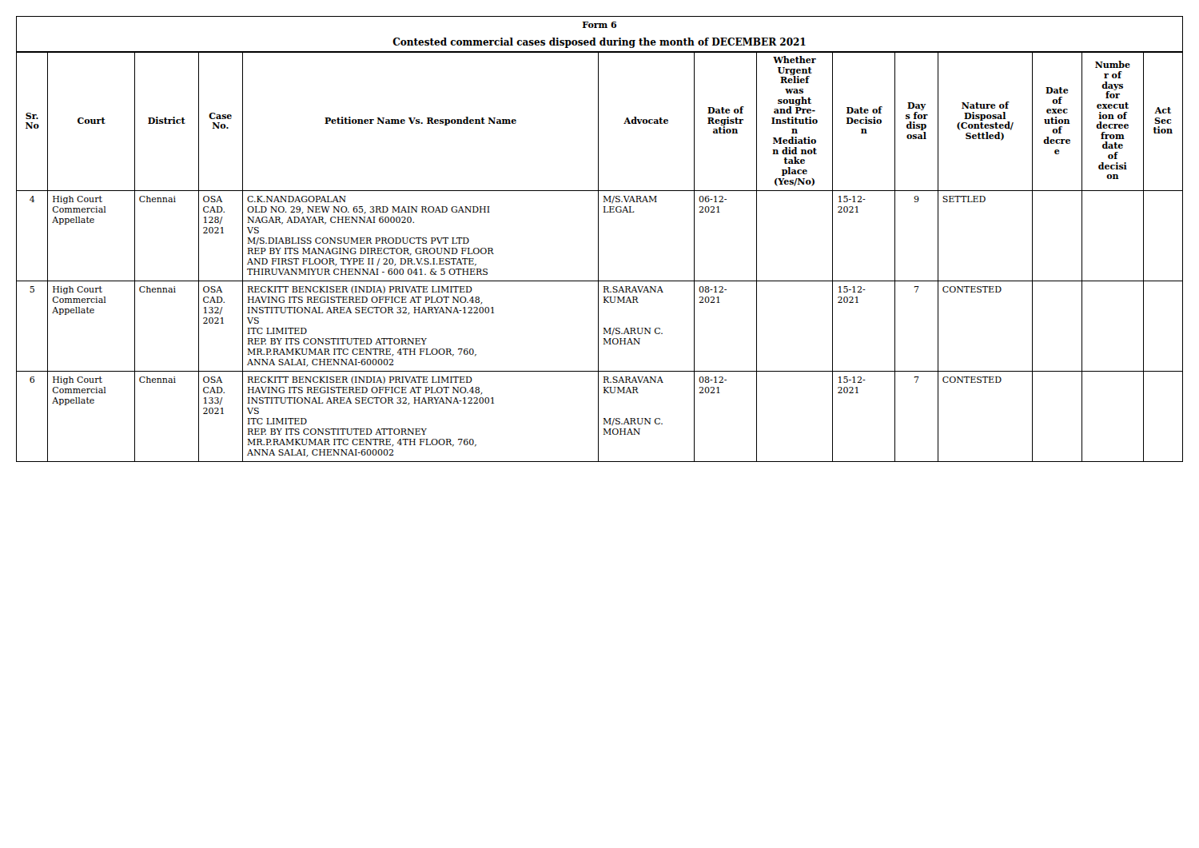Form 6
Contested commercial cases disposed during the month of DECEMBER 2021
| Sr. No | Court | District | Case No. | Petitioner Name Vs. Respondent Name | Advocate | Date of Registr ation | Whether Urgent Relief was sought and Pre- Institutio n Mediatio n did not take place (Yes/No) | Date of Decisio n | Day s for disp osal | Nature of Disposal (Contested/ Settled) | Date of exec ution of decre e | Numbe r of days for execut ion of decree from date of decisi on | Act Sec tion |
| --- | --- | --- | --- | --- | --- | --- | --- | --- | --- | --- | --- | --- | --- |
| 4 | High Court Commercial Appellate | Chennai | OSA CAD. 128/ 2021 | C.K.NANDAGOPALAN OLD NO. 29, NEW NO. 65, 3RD MAIN ROAD GANDHI NAGAR, ADAYAR, CHENNAI 600020. VS M/S.DIABLISS CONSUMER PRODUCTS PVT LTD REP BY ITS MANAGING DIRECTOR, GROUND FLOOR AND FIRST FLOOR, TYPE II / 20, DR.V.S.I.ESTATE, THIRUVANMIYUR CHENNAI - 600 041. & 5 OTHERS | M/S.VARAM LEGAL | 06-12- 2021 | | 15-12- 2021 | 9 | SETTLED | | | |
| 5 | High Court Commercial Appellate | Chennai | OSA CAD. 132/ 2021 | RECKITT BENCKISER (INDIA) PRIVATE LIMITED HAVING ITS REGISTERED OFFICE AT PLOT NO.48, INSTITUTIONAL AREA SECTOR 32, HARYANA-122001 VS ITC LIMITED REP. BY ITS CONSTITUTED ATTORNEY MR.P.RAMKUMAR ITC CENTRE, 4TH FLOOR, 760, ANNA SALAI, CHENNAI-600002 | R.SARAVANA KUMAR M/S.ARUN C. MOHAN | 08-12- 2021 | | 15-12- 2021 | 7 | CONTESTED | | | |
| 6 | High Court Commercial Appellate | Chennai | OSA CAD. 133/ 2021 | RECKITT BENCKISER (INDIA) PRIVATE LIMITED HAVING ITS REGISTERED OFFICE AT PLOT NO.48, INSTITUTIONAL AREA SECTOR 32, HARYANA-122001 VS ITC LIMITED REP. BY ITS CONSTITUTED ATTORNEY MR.P.RAMKUMAR ITC CENTRE, 4TH FLOOR, 760, ANNA SALAI, CHENNAI-600002 | R.SARAVANA KUMAR M/S.ARUN C. MOHAN | 08-12- 2021 | | 15-12- 2021 | 7 | CONTESTED | | | |